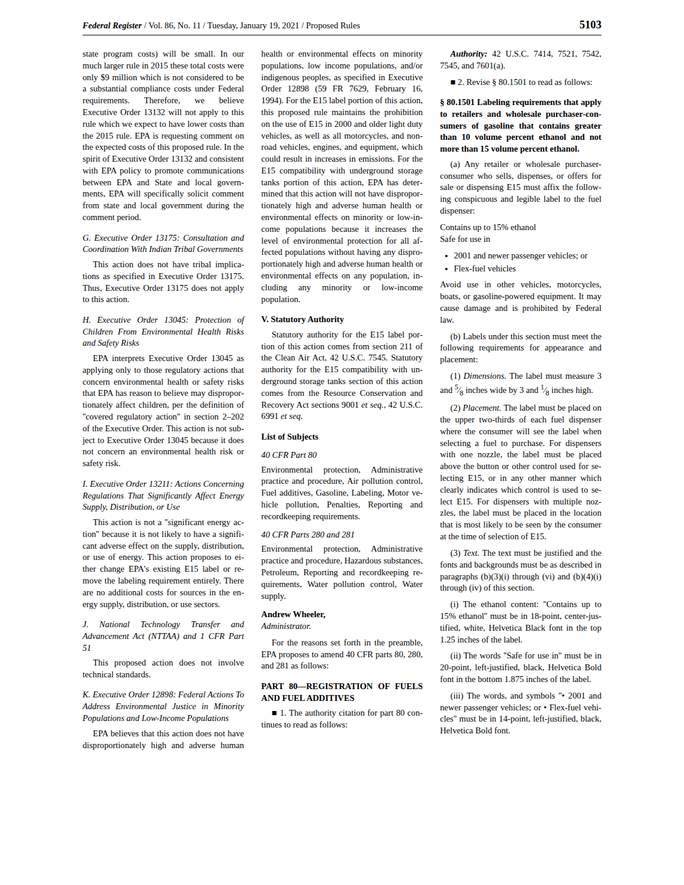Federal Register / Vol. 86, No. 11 / Tuesday, January 19, 2021 / Proposed Rules
5103
state program costs) will be small. In our much larger rule in 2015 these total costs were only $9 million which is not considered to be a substantial compliance costs under Federal requirements. Therefore, we believe Executive Order 13132 will not apply to this rule which we expect to have lower costs than the 2015 rule. EPA is requesting comment on the expected costs of this proposed rule. In the spirit of Executive Order 13132 and consistent with EPA policy to promote communications between EPA and State and local governments, EPA will specifically solicit comment from state and local government during the comment period.
G. Executive Order 13175: Consultation and Coordination With Indian Tribal Governments
This action does not have tribal implications as specified in Executive Order 13175. Thus, Executive Order 13175 does not apply to this action.
H. Executive Order 13045: Protection of Children From Environmental Health Risks and Safety Risks
EPA interprets Executive Order 13045 as applying only to those regulatory actions that concern environmental health or safety risks that EPA has reason to believe may disproportionately affect children, per the definition of ''covered regulatory action'' in section 2–202 of the Executive Order. This action is not subject to Executive Order 13045 because it does not concern an environmental health risk or safety risk.
I. Executive Order 13211: Actions Concerning Regulations That Significantly Affect Energy Supply, Distribution, or Use
This action is not a ''significant energy action'' because it is not likely to have a significant adverse effect on the supply, distribution, or use of energy. This action proposes to either change EPA's existing E15 label or remove the labeling requirement entirely. There are no additional costs for sources in the energy supply, distribution, or use sectors.
J. National Technology Transfer and Advancement Act (NTTAA) and 1 CFR Part 51
This proposed action does not involve technical standards.
K. Executive Order 12898: Federal Actions To Address Environmental Justice in Minority Populations and Low-Income Populations
EPA believes that this action does not have disproportionately high and adverse human health or environmental effects on minority populations, low income populations, and/or indigenous peoples, as specified in Executive Order 12898 (59 FR 7629, February 16, 1994). For the E15 label portion of this action, this proposed rule maintains the prohibition on the use of E15 in 2000 and older light duty vehicles, as well as all motorcycles, and nonroad vehicles, engines, and equipment, which could result in increases in emissions. For the E15 compatibility with underground storage tanks portion of this action, EPA has determined that this action will not have disproportionately high and adverse human health or environmental effects on minority or low-income populations because it increases the level of environmental protection for all affected populations without having any disproportionately high and adverse human health or environmental effects on any population, including any minority or low-income population.
V. Statutory Authority
Statutory authority for the E15 label portion of this action comes from section 211 of the Clean Air Act, 42 U.S.C. 7545. Statutory authority for the E15 compatibility with underground storage tanks section of this action comes from the Resource Conservation and Recovery Act sections 9001 et seq., 42 U.S.C. 6991 et seq.
List of Subjects
40 CFR Part 80
Environmental protection, Administrative practice and procedure, Air pollution control, Fuel additives, Gasoline, Labeling, Motor vehicle pollution, Penalties, Reporting and recordkeeping requirements.
40 CFR Parts 280 and 281
Environmental protection, Administrative practice and procedure, Hazardous substances, Petroleum, Reporting and recordkeeping requirements, Water pollution control, Water supply.
Andrew Wheeler,
Administrator.
For the reasons set forth in the preamble, EPA proposes to amend 40 CFR parts 80, 280, and 281 as follows:
PART 80—REGISTRATION OF FUELS AND FUEL ADDITIVES
■ 1. The authority citation for part 80 continues to read as follows:
Authority: 42 U.S.C. 7414, 7521, 7542, 7545, and 7601(a).
■ 2. Revise § 80.1501 to read as follows:
§ 80.1501 Labeling requirements that apply to retailers and wholesale purchaser-consumers of gasoline that contains greater than 10 volume percent ethanol and not more than 15 volume percent ethanol.
(a) Any retailer or wholesale purchaser-consumer who sells, dispenses, or offers for sale or dispensing E15 must affix the following conspicuous and legible label to the fuel dispenser:
Contains up to 15% ethanol
Safe for use in
2001 and newer passenger vehicles; or
Flex-fuel vehicles
Avoid use in other vehicles, motorcycles, boats, or gasoline-powered equipment. It may cause damage and is prohibited by Federal law.
(b) Labels under this section must meet the following requirements for appearance and placement:
(1) Dimensions. The label must measure 3 and 5⁄8 inches wide by 3 and 1⁄8 inches high.
(2) Placement. The label must be placed on the upper two-thirds of each fuel dispenser where the consumer will see the label when selecting a fuel to purchase. For dispensers with one nozzle, the label must be placed above the button or other control used for selecting E15, or in any other manner which clearly indicates which control is used to select E15. For dispensers with multiple nozzles, the label must be placed in the location that is most likely to be seen by the consumer at the time of selection of E15.
(3) Text. The text must be justified and the fonts and backgrounds must be as described in paragraphs (b)(3)(i) through (vi) and (b)(4)(i) through (iv) of this section.
(i) The ethanol content: ''Contains up to 15% ethanol'' must be in 18-point, center-justified, white, Helvetica Black font in the top 1.25 inches of the label.
(ii) The words ''Safe for use in'' must be in 20-point, left-justified, black, Helvetica Bold font in the bottom 1.875 inches of the label.
(iii) The words, and symbols ''• 2001 and newer passenger vehicles; or • Flex-fuel vehicles'' must be in 14-point, left-justified, black, Helvetica Bold font.